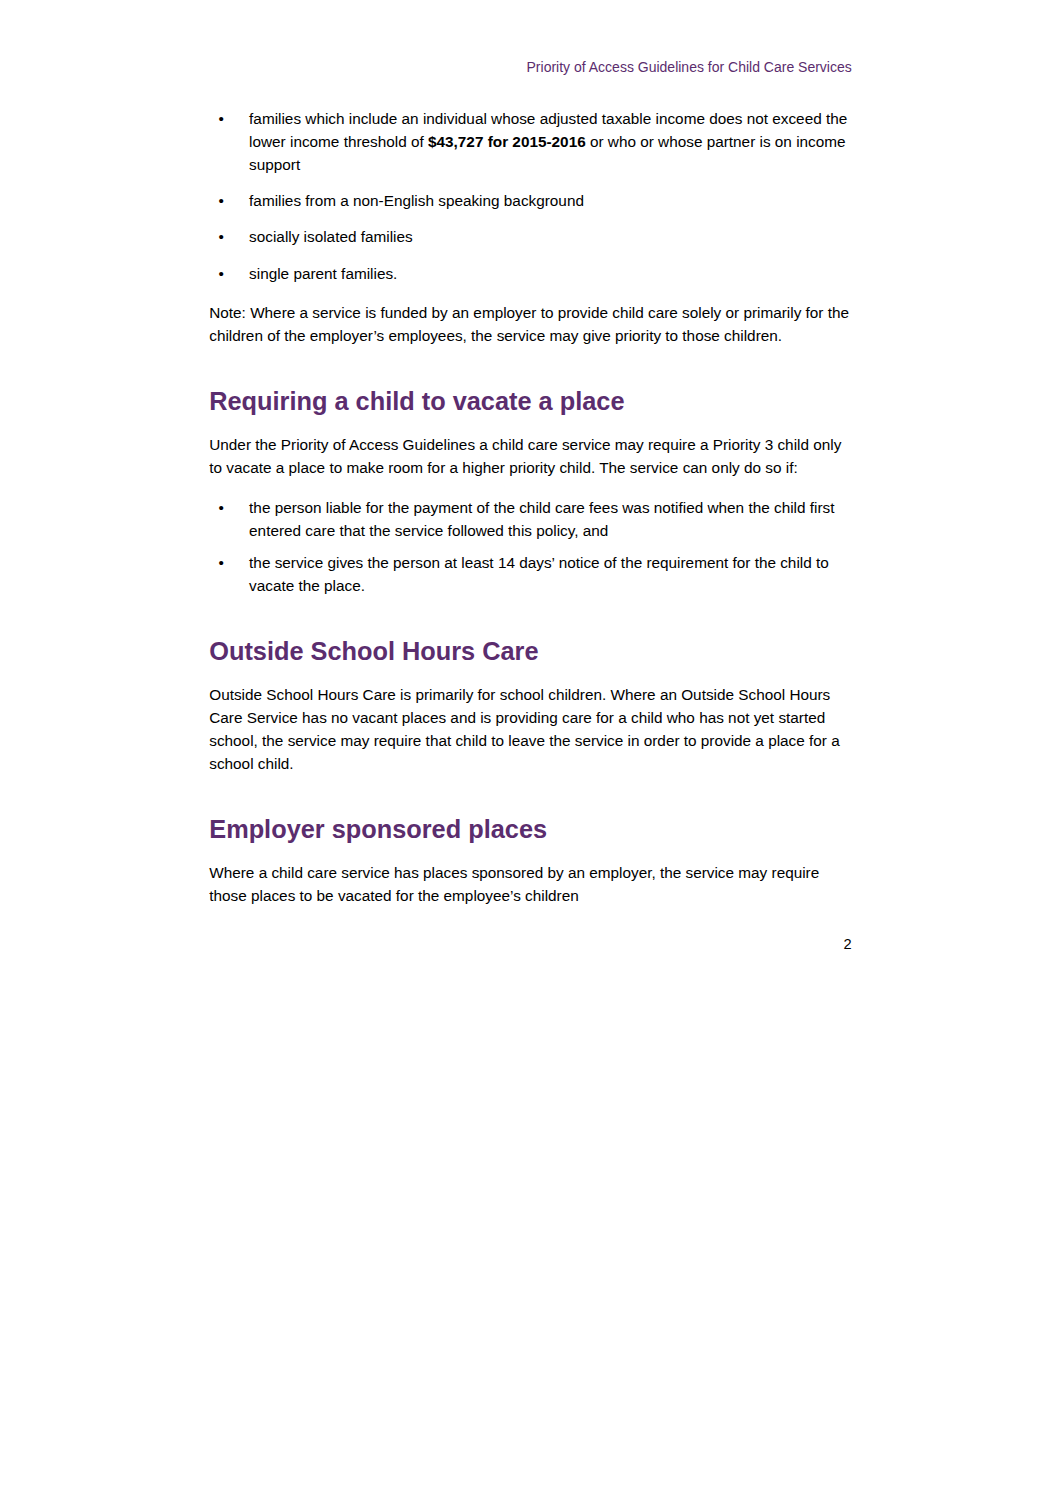Priority of Access Guidelines for Child Care Services
families which include an individual whose adjusted taxable income does not exceed the lower income threshold of $43,727 for 2015-2016 or who or whose partner is on income support
families from a non-English speaking background
socially isolated families
single parent families.
Note: Where a service is funded by an employer to provide child care solely or primarily for the children of the employer’s employees, the service may give priority to those children.
Requiring a child to vacate a place
Under the Priority of Access Guidelines a child care service may require a Priority 3 child only to vacate a place to make room for a higher priority child. The service can only do so if:
the person liable for the payment of the child care fees was notified when the child first entered care that the service followed this policy, and
the service gives the person at least 14 days’ notice of the requirement for the child to vacate the place.
Outside School Hours Care
Outside School Hours Care is primarily for school children. Where an Outside School Hours Care Service has no vacant places and is providing care for a child who has not yet started school, the service may require that child to leave the service in order to provide a place for a school child.
Employer sponsored places
Where a child care service has places sponsored by an employer, the service may require those places to be vacated for the employee’s children
2